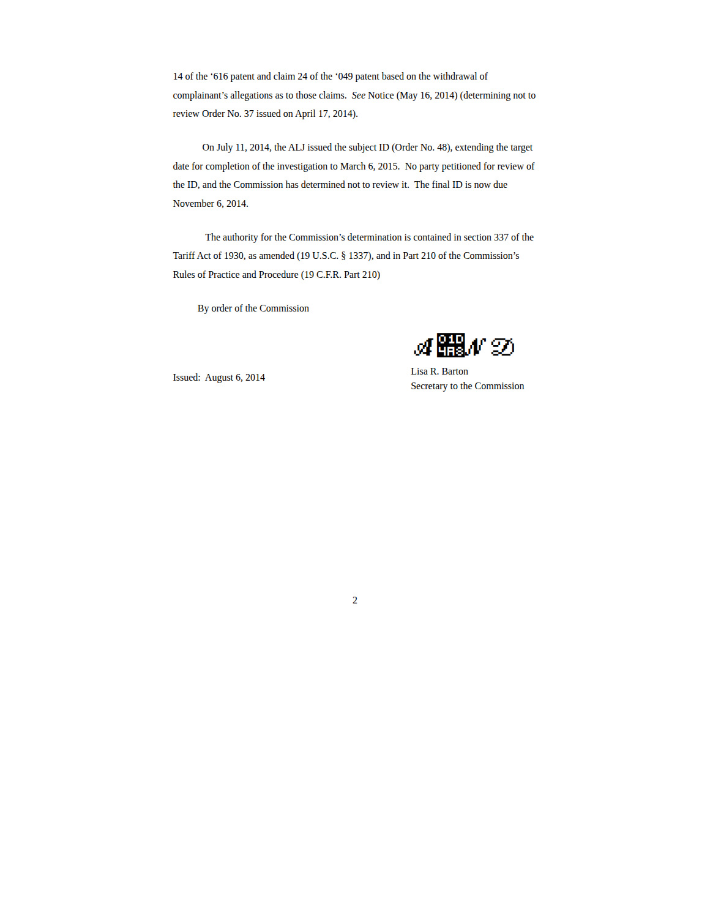14 of the ‘616 patent and claim 24 of the ‘049 patent based on the withdrawal of complainant’s allegations as to those claims. See Notice (May 16, 2014) (determining not to review Order No. 37 issued on April 17, 2014).
On July 11, 2014, the ALJ issued the subject ID (Order No. 48), extending the target date for completion of the investigation to March 6, 2015. No party petitioned for review of the ID, and the Commission has determined not to review it. The final ID is now due November 6, 2014.
The authority for the Commission’s determination is contained in section 337 of the Tariff Act of 1930, as amended (19 U.S.C. § 1337), and in Part 210 of the Commission’s Rules of Practice and Procedure (19 C.F.R. Part 210)
By order of the Commission
𝒜𝒨𝒩𝒟
Lisa R. Barton
Secretary to the Commission
Issued: August 6, 2014
2